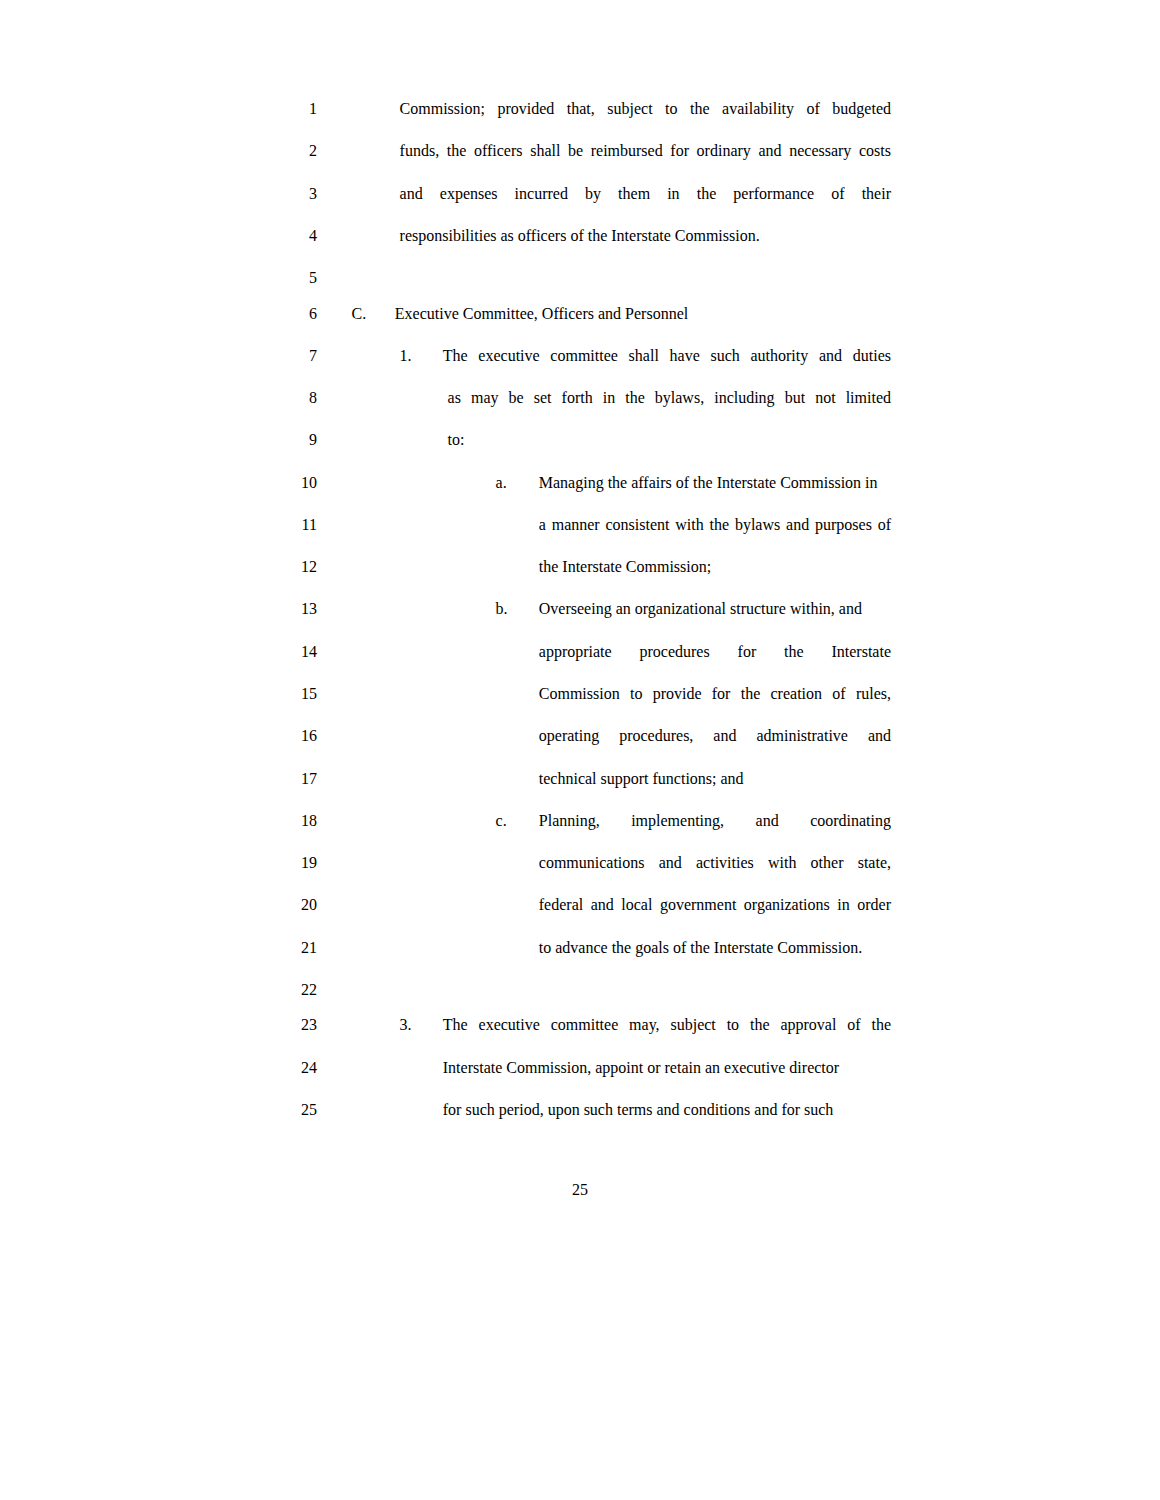| 1 | Commission; provided that, subject to the availability of budgeted |
| 2 | funds, the officers shall be reimbursed for ordinary and necessary costs |
| 3 | and expenses incurred by them in the performance of their |
| 4 | responsibilities as officers of the Interstate Commission. |
| 5 | |
| 6 | C. Executive Committee, Officers and Personnel |
| 7 | 1. The executive committee shall have such authority and duties |
| 8 | as may be set forth in the bylaws, including but not limited |
| 9 | to: |
| 10 | a. Managing the affairs of the Interstate Commission in |
| 11 | a manner consistent with the bylaws and purposes of |
| 12 | the Interstate Commission; |
| 13 | b. Overseeing an organizational structure within, and |
| 14 | appropriate procedures for the Interstate |
| 15 | Commission to provide for the creation of rules, |
| 16 | operating procedures, and administrative and |
| 17 | technical support functions; and |
| 18 | c. Planning, implementing, and coordinating |
| 19 | communications and activities with other state, |
| 20 | federal and local government organizations in order |
| 21 | to advance the goals of the Interstate Commission. |
| 22 | |
| 23 | 3. The executive committee may, subject to the approval of the |
| 24 | Interstate Commission, appoint or retain an executive director |
| 25 | for such period, upon such terms and conditions and for such |
25